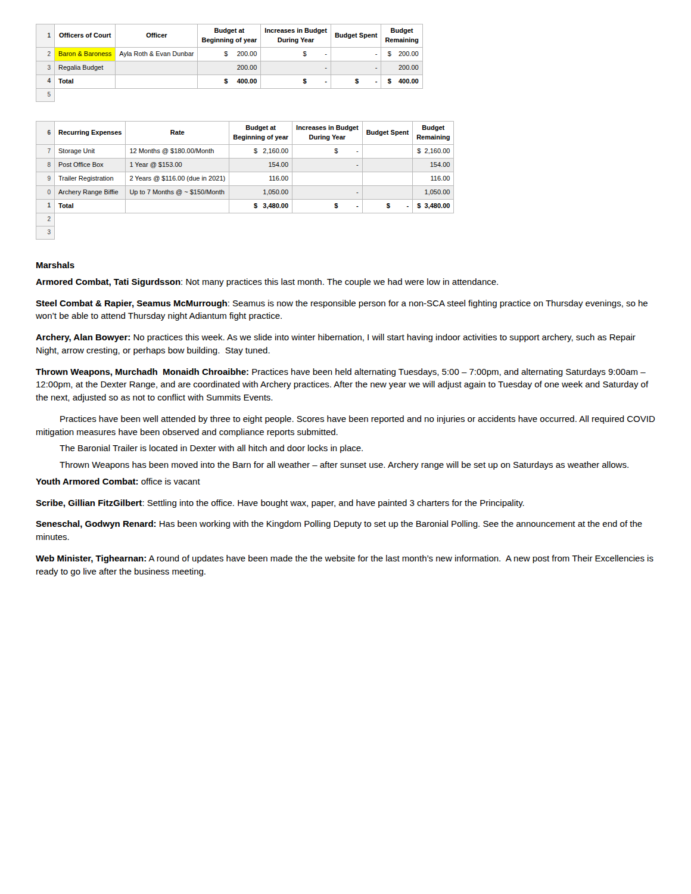| 1 | Officers of Court | Officer | Budget at Beginning of year | Increases in Budget During Year | Budget Spent | Budget Remaining |
| --- | --- | --- | --- | --- | --- | --- |
| 2 | Baron & Baroness | Ayla Roth & Evan Dunbar | $ 200.00 | $ - | - | $ 200.00 |
| 3 | Regalia Budget | | 200.00 | - | - | 200.00 |
| 4 | Total | | $ 400.00 | $ - | $ - | $ 400.00 |
| 5 | |
| 6 | Recurring Expenses | Rate | Budget at Beginning of year | Increases in Budget During Year | Budget Spent | Budget Remaining |
| --- | --- | --- | --- | --- | --- | --- |
| 7 | Storage Unit | 12 Months @ $180.00/Month | $ 2,160.00 | $ - | | $ 2,160.00 |
| 8 | Post Office Box | 1 Year @ $153.00 | 154.00 | - | | 154.00 |
| 9 | Trailer Registration | 2 Years @ $116.00 (due in 2021) | 116.00 | | | 116.00 |
| 0 | Archery Range Biffie | Up to 7 Months @ ~ $150/Month | 1,050.00 | - | | 1,050.00 |
| 1 | Total | | $ 3,480.00 | $ - | $ - | $ 3,480.00 |
| 2 | |
| 3 | |
Marshals
Armored Combat, Tati Sigurdsson: Not many practices this last month. The couple we had were low in attendance.
Steel Combat & Rapier, Seamus McMurrough: Seamus is now the responsible person for a non-SCA steel fighting practice on Thursday evenings, so he won’t be able to attend Thursday night Adiantum fight practice.
Archery, Alan Bowyer: No practices this week. As we slide into winter hibernation, I will start having indoor activities to support archery, such as Repair Night, arrow cresting, or perhaps bow building. Stay tuned.
Thrown Weapons, Murchadh Monaidh Chroaibhe: Practices have been held alternating Tuesdays, 5:00 – 7:00pm, and alternating Saturdays 9:00am – 12:00pm, at the Dexter Range, and are coordinated with Archery practices. After the new year we will adjust again to Tuesday of one week and Saturday of the next, adjusted so as not to conflict with Summits Events.
Practices have been well attended by three to eight people. Scores have been reported and no injuries or accidents have occurred. All required COVID mitigation measures have been observed and compliance reports submitted.
The Baronial Trailer is located in Dexter with all hitch and door locks in place.
Thrown Weapons has been moved into the Barn for all weather – after sunset use. Archery range will be set up on Saturdays as weather allows.
Youth Armored Combat: office is vacant
Scribe, Gillian FitzGilbert: Settling into the office. Have bought wax, paper, and have painted 3 charters for the Principality.
Seneschal, Godwyn Renard: Has been working with the Kingdom Polling Deputy to set up the Baronial Polling. See the announcement at the end of the minutes.
Web Minister, Tighearnan: A round of updates have been made the the website for the last month’s new information. A new post from Their Excellencies is ready to go live after the business meeting.